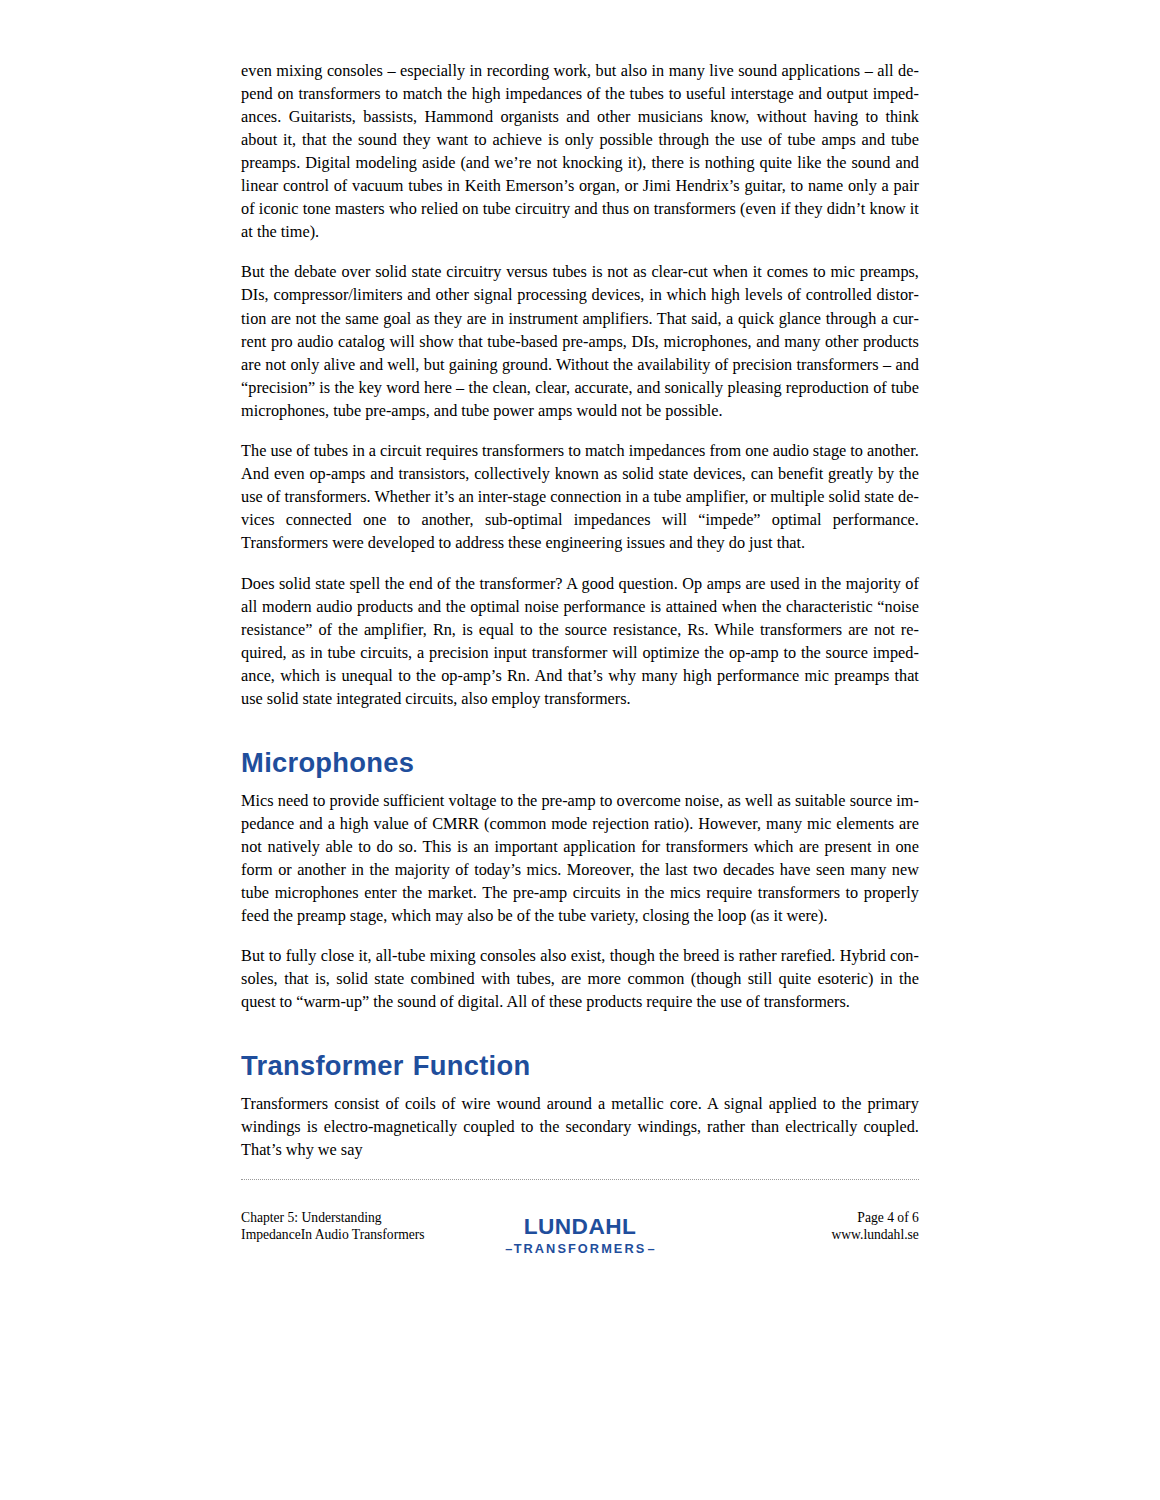even mixing consoles – especially in recording work, but also in many live sound applications – all depend on transformers to match the high impedances of the tubes to useful interstage and output impedances. Guitarists, bassists, Hammond organists and other musicians know, without having to think about it, that the sound they want to achieve is only possible through the use of tube amps and tube preamps. Digital modeling aside (and we’re not knocking it), there is nothing quite like the sound and linear control of vacuum tubes in Keith Emerson’s organ, or Jimi Hendrix’s guitar, to name only a pair of iconic tone masters who relied on tube circuitry and thus on transformers (even if they didn’t know it at the time).
But the debate over solid state circuitry versus tubes is not as clear-cut when it comes to mic preamps, DIs, compressor/limiters and other signal processing devices, in which high levels of controlled distortion are not the same goal as they are in instrument amplifiers. That said, a quick glance through a current pro audio catalog will show that tube-based pre-amps, DIs, microphones, and many other products are not only alive and well, but gaining ground. Without the availability of precision transformers – and “precision” is the key word here – the clean, clear, accurate, and sonically pleasing reproduction of tube microphones, tube pre-amps, and tube power amps would not be possible.
The use of tubes in a circuit requires transformers to match impedances from one audio stage to another. And even op-amps and transistors, collectively known as solid state devices, can benefit greatly by the use of transformers. Whether it’s an inter-stage connection in a tube amplifier, or multiple solid state devices connected one to another, sub-optimal impedances will “impede” optimal performance. Transformers were developed to address these engineering issues and they do just that.
Does solid state spell the end of the transformer? A good question. Op amps are used in the majority of all modern audio products and the optimal noise performance is attained when the characteristic “noise resistance” of the amplifier, Rn, is equal to the source resistance, Rs. While transformers are not required, as in tube circuits, a precision input transformer will optimize the op-amp to the source impedance, which is unequal to the op-amp’s Rn. And that’s why many high performance mic preamps that use solid state integrated circuits, also employ transformers.
Microphones
Mics need to provide sufficient voltage to the pre-amp to overcome noise, as well as suitable source impedance and a high value of CMRR (common mode rejection ratio). However, many mic elements are not natively able to do so. This is an important application for transformers which are present in one form or another in the majority of today’s mics. Moreover, the last two decades have seen many new tube microphones enter the market. The pre-amp circuits in the mics require transformers to properly feed the preamp stage, which may also be of the tube variety, closing the loop (as it were).
But to fully close it, all-tube mixing consoles also exist, though the breed is rather rarefied. Hybrid consoles, that is, solid state combined with tubes, are more common (though still quite esoteric) in the quest to “warm-up” the sound of digital. All of these products require the use of transformers.
Transformer Function
Transformers consist of coils of wire wound around a metallic core. A signal applied to the primary windings is electro-magnetically coupled to the secondary windings, rather than electrically coupled. That’s why we say
Chapter 5: Understanding
ImpedanceIn Audio Transformers
LUNDAHL
–TRANSFORMERS–
Page 4 of 6
www.lundahl.se